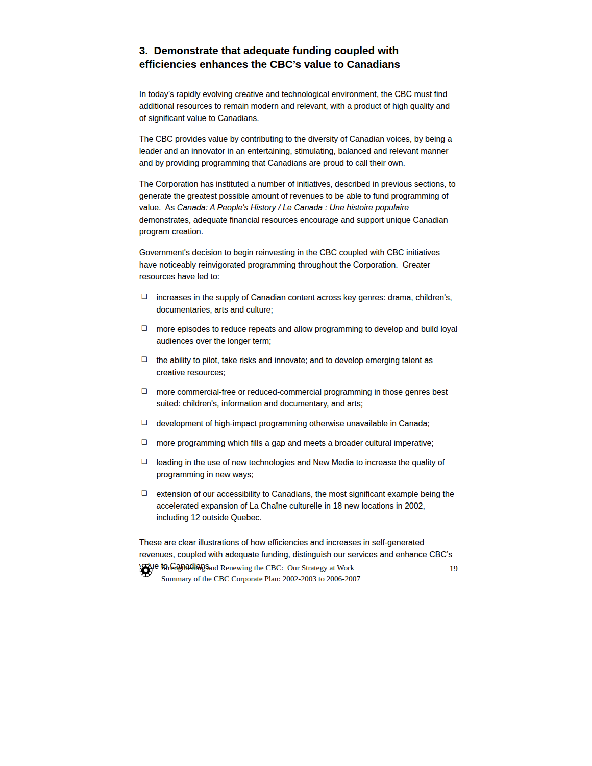3. Demonstrate that adequate funding coupled with efficiencies enhances the CBC’s value to Canadians
In today’s rapidly evolving creative and technological environment, the CBC must find additional resources to remain modern and relevant, with a product of high quality and of significant value to Canadians.
The CBC provides value by contributing to the diversity of Canadian voices, by being a leader and an innovator in an entertaining, stimulating, balanced and relevant manner and by providing programming that Canadians are proud to call their own.
The Corporation has instituted a number of initiatives, described in previous sections, to generate the greatest possible amount of revenues to be able to fund programming of value. As Canada: A People's History / Le Canada : Une histoire populaire demonstrates, adequate financial resources encourage and support unique Canadian program creation.
Government's decision to begin reinvesting in the CBC coupled with CBC initiatives have noticeably reinvigorated programming throughout the Corporation. Greater resources have led to:
increases in the supply of Canadian content across key genres: drama, children's, documentaries, arts and culture;
more episodes to reduce repeats and allow programming to develop and build loyal audiences over the longer term;
the ability to pilot, take risks and innovate; and to develop emerging talent as creative resources;
more commercial-free or reduced-commercial programming in those genres best suited: children's, information and documentary, and arts;
development of high-impact programming otherwise unavailable in Canada;
more programming which fills a gap and meets a broader cultural imperative;
leading in the use of new technologies and New Media to increase the quality of programming in new ways;
extension of our accessibility to Canadians, the most significant example being the accelerated expansion of La Chaîne culturelle in 18 new locations in 2002, including 12 outside Quebec.
These are clear illustrations of how efficiencies and increases in self-generated revenues, coupled with adequate funding, distinguish our services and enhance CBC’s value to Canadians.
Strengthening and Renewing the CBC: Our Strategy at Work
Summary of the CBC Corporate Plan: 2002-2003 to 2006-2007
19